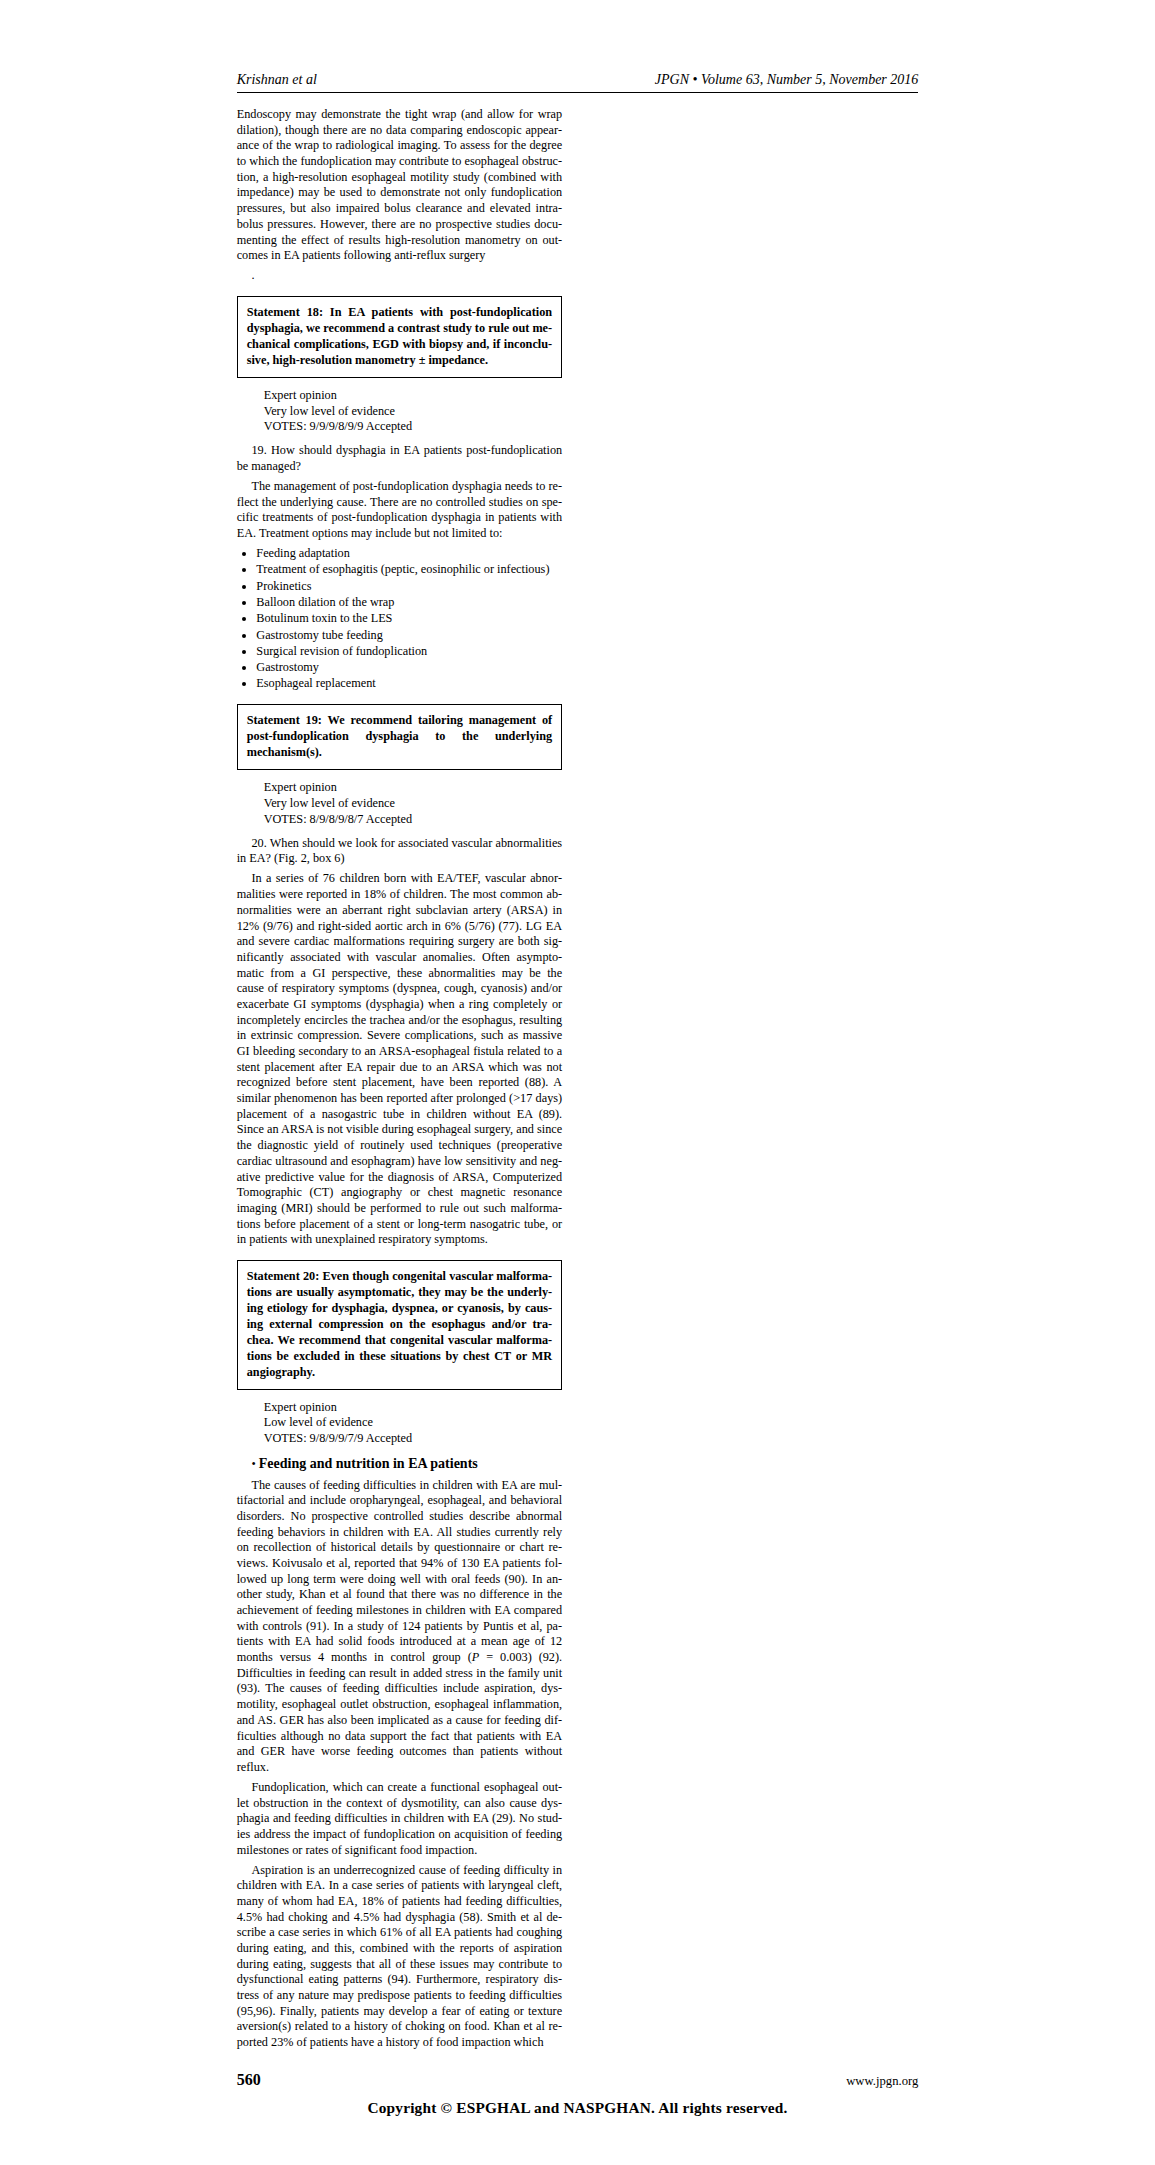Krishnan et al JPGN • Volume 63, Number 5, November 2016
Endoscopy may demonstrate the tight wrap (and allow for wrap dilation), though there are no data comparing endoscopic appearance of the wrap to radiological imaging. To assess for the degree to which the fundoplication may contribute to esophageal obstruction, a high-resolution esophageal motility study (combined with impedance) may be used to demonstrate not only fundoplication pressures, but also impaired bolus clearance and elevated intra-bolus pressures. However, there are no prospective studies documenting the effect of results high-resolution manometry on outcomes in EA patients following anti-reflux surgery
.
Statement 18: In EA patients with post-fundoplication dysphagia, we recommend a contrast study to rule out mechanical complications, EGD with biopsy and, if inconclusive, high-resolution manometry ± impedance.
Expert opinion
Very low level of evidence
VOTES: 9/9/9/8/9/9 Accepted
19. How should dysphagia in EA patients post-fundoplication be managed?
The management of post-fundoplication dysphagia needs to reflect the underlying cause. There are no controlled studies on specific treatments of post-fundoplication dysphagia in patients with EA. Treatment options may include but not limited to:
Feeding adaptation
Treatment of esophagitis (peptic, eosinophilic or infectious)
Prokinetics
Balloon dilation of the wrap
Botulinum toxin to the LES
Gastrostomy tube feeding
Surgical revision of fundoplication
Gastrostomy
Esophageal replacement
Statement 19: We recommend tailoring management of post-fundoplication dysphagia to the underlying mechanism(s).
Expert opinion
Very low level of evidence
VOTES: 8/9/8/9/8/7 Accepted
20. When should we look for associated vascular abnormalities in EA? (Fig. 2, box 6)
In a series of 76 children born with EA/TEF, vascular abnormalities were reported in 18% of children. The most common abnormalities were an aberrant right subclavian artery (ARSA) in 12% (9/76) and right-sided aortic arch in 6% (5/76) (77). LG EA and severe cardiac malformations requiring surgery are both significantly associated with vascular anomalies. Often asymptomatic from a GI perspective, these abnormalities may be the cause of respiratory symptoms (dyspnea, cough, cyanosis) and/or exacerbate GI symptoms (dysphagia) when a ring completely or incompletely encircles the trachea and/or the esophagus, resulting in extrinsic compression. Severe complications, such as massive GI bleeding secondary to an ARSA-esophageal fistula related to a stent placement after EA repair due to an ARSA which was not recognized before stent placement, have been reported (88). A similar phenomenon has been reported after prolonged (>17 days) placement of a nasogastric tube in children without EA (89). Since an ARSA is not visible during esophageal surgery, and since the diagnostic yield of routinely used techniques (preoperative cardiac ultrasound and esophagram) have low sensitivity and negative predictive value for the diagnosis of ARSA, Computerized Tomographic (CT) angiography or chest magnetic resonance imaging (MRI) should be performed to rule out such malformations before placement of a stent or long-term nasogatric tube, or in patients with unexplained respiratory symptoms.
Statement 20: Even though congenital vascular malformations are usually asymptomatic, they may be the underlying etiology for dysphagia, dyspnea, or cyanosis, by causing external compression on the esophagus and/or trachea. We recommend that congenital vascular malformations be excluded in these situations by chest CT or MR angiography.
Expert opinion
Low level of evidence
VOTES: 9/8/9/9/7/9 Accepted
• Feeding and nutrition in EA patients
The causes of feeding difficulties in children with EA are multifactorial and include oropharyngeal, esophageal, and behavioral disorders. No prospective controlled studies describe abnormal feeding behaviors in children with EA. All studies currently rely on recollection of historical details by questionnaire or chart reviews. Koivusalo et al, reported that 94% of 130 EA patients followed up long term were doing well with oral feeds (90). In another study, Khan et al found that there was no difference in the achievement of feeding milestones in children with EA compared with controls (91). In a study of 124 patients by Puntis et al, patients with EA had solid foods introduced at a mean age of 12 months versus 4 months in control group (P = 0.003) (92). Difficulties in feeding can result in added stress in the family unit (93). The causes of feeding difficulties include aspiration, dysmotility, esophageal outlet obstruction, esophageal inflammation, and AS. GER has also been implicated as a cause for feeding difficulties although no data support the fact that patients with EA and GER have worse feeding outcomes than patients without reflux.
Fundoplication, which can create a functional esophageal outlet obstruction in the context of dysmotility, can also cause dysphagia and feeding difficulties in children with EA (29). No studies address the impact of fundoplication on acquisition of feeding milestones or rates of significant food impaction.
Aspiration is an underrecognized cause of feeding difficulty in children with EA. In a case series of patients with laryngeal cleft, many of whom had EA, 18% of patients had feeding difficulties, 4.5% had choking and 4.5% had dysphagia (58). Smith et al describe a case series in which 61% of all EA patients had coughing during eating, and this, combined with the reports of aspiration during eating, suggests that all of these issues may contribute to dysfunctional eating patterns (94). Furthermore, respiratory distress of any nature may predispose patients to feeding difficulties (95,96). Finally, patients may develop a fear of eating or texture aversion(s) related to a history of choking on food. Khan et al reported 23% of patients have a history of food impaction which
560 www.jpgn.org
Copyright © ESPGHAL and NASPGHAN. All rights reserved.